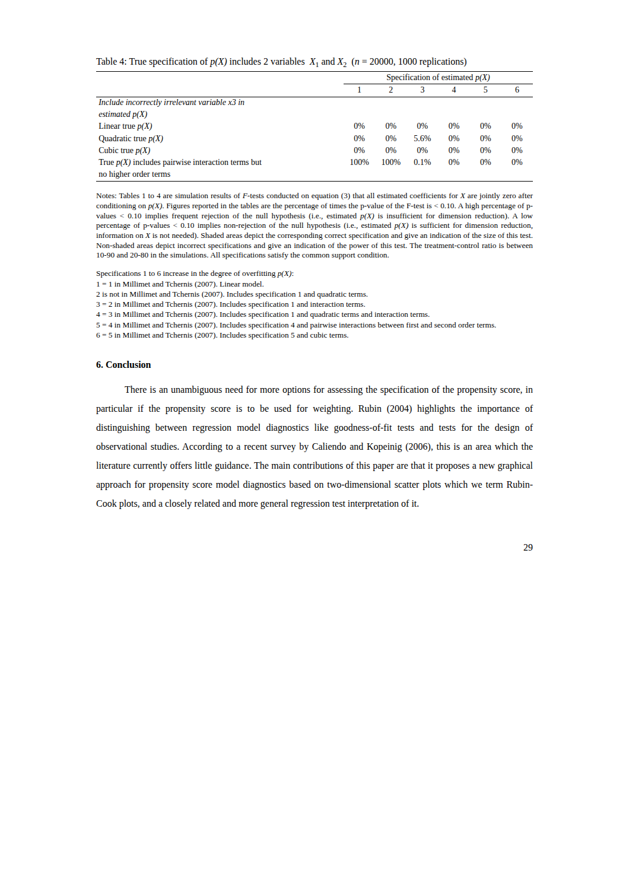Table 4: True specification of p(X) includes 2 variables X1 and X2 (n = 20000, 1000 replications)
| | Specification of estimated p(X) |
| | 1 | 2 | 3 | 4 | 5 | 6 |
| Include incorrectly irrelevant variable x3 in | | | | | | |
| estimated p(X) | | | | | | |
| Linear true p(X) | 0% | 0% | 0% | 0% | 0% | 0% |
| Quadratic true p(X) | 0% | 0% | 5.6% | 0% | 0% | 0% |
| Cubic true p(X) | 0% | 0% | 0% | 0% | 0% | 0% |
| True p(X) includes pairwise interaction terms but | 100% | 100% | 0.1% | 0% | 0% | 0% |
| no higher order terms | | | | | | |
Notes: Tables 1 to 4 are simulation results of F-tests conducted on equation (3) that all estimated coefficients for X are jointly zero after conditioning on p(X). Figures reported in the tables are the percentage of times the p-value of the F-test is < 0.10. A high percentage of p-values < 0.10 implies frequent rejection of the null hypothesis (i.e., estimated p(X) is insufficient for dimension reduction). A low percentage of p-values < 0.10 implies non-rejection of the null hypothesis (i.e., estimated p(X) is sufficient for dimension reduction, information on X is not needed). Shaded areas depict the corresponding correct specification and give an indication of the size of this test. Non-shaded areas depict incorrect specifications and give an indication of the power of this test. The treatment-control ratio is between 10-90 and 20-80 in the simulations. All specifications satisfy the common support condition.
Specifications 1 to 6 increase in the degree of overfitting p(X):
1 = 1 in Millimet and Tchernis (2007). Linear model.
2 is not in Millimet and Tchernis (2007). Includes specification 1 and quadratic terms.
3 = 2 in Millimet and Tchernis (2007). Includes specification 1 and interaction terms.
4 = 3 in Millimet and Tchernis (2007). Includes specification 1 and quadratic terms and interaction terms.
5 = 4 in Millimet and Tchernis (2007). Includes specification 4 and pairwise interactions between first and second order terms.
6 = 5 in Millimet and Tchernis (2007). Includes specification 5 and cubic terms.
6. Conclusion
There is an unambiguous need for more options for assessing the specification of the propensity score, in particular if the propensity score is to be used for weighting. Rubin (2004) highlights the importance of distinguishing between regression model diagnostics like goodness-of-fit tests and tests for the design of observational studies. According to a recent survey by Caliendo and Kopeinig (2006), this is an area which the literature currently offers little guidance. The main contributions of this paper are that it proposes a new graphical approach for propensity score model diagnostics based on two-dimensional scatter plots which we term Rubin-Cook plots, and a closely related and more general regression test interpretation of it.
29